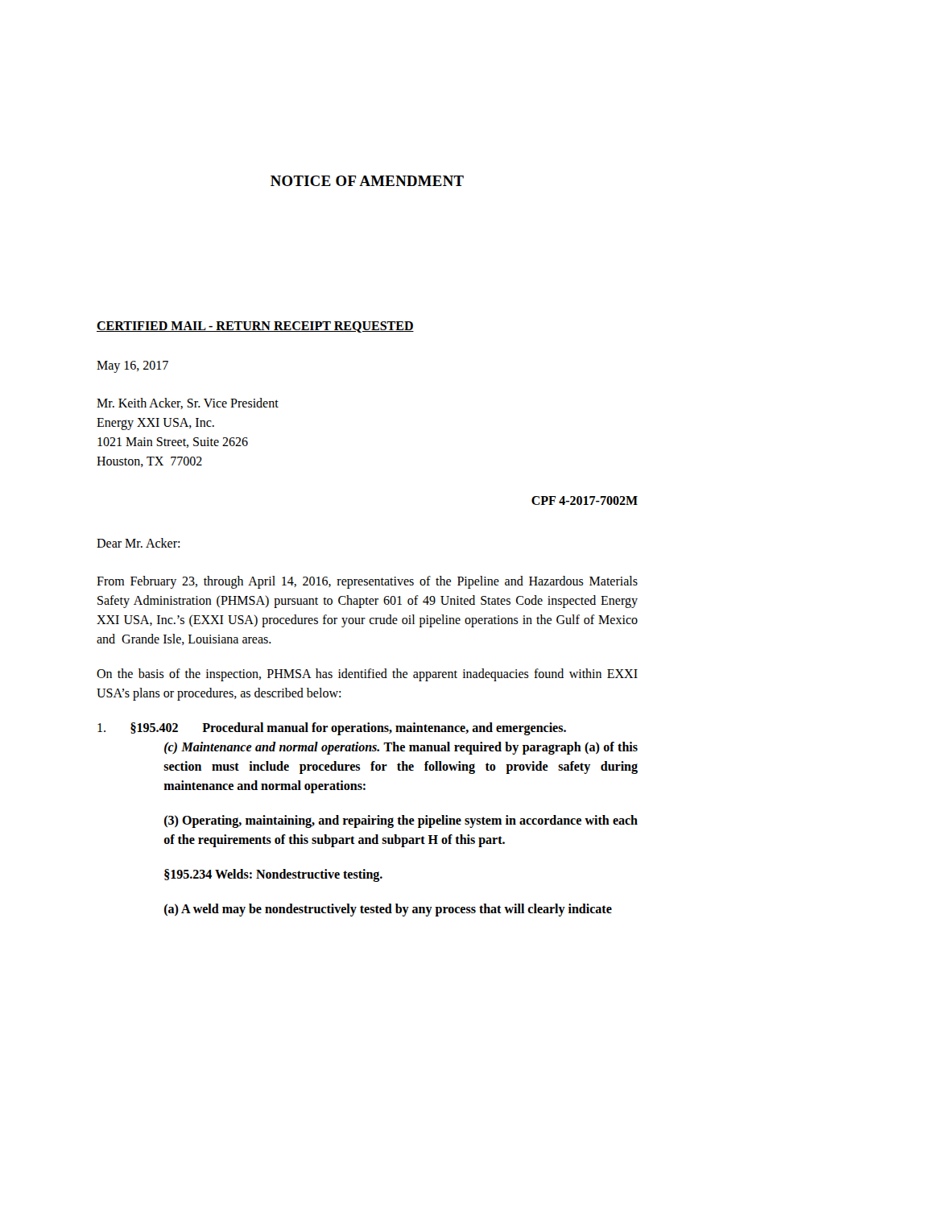NOTICE OF AMENDMENT
CERTIFIED MAIL - RETURN RECEIPT REQUESTED
May 16, 2017
Mr. Keith Acker, Sr. Vice President
Energy XXI USA, Inc.
1021 Main Street, Suite 2626
Houston, TX 77002
CPF 4-2017-7002M
Dear Mr. Acker:
From February 23, through April 14, 2016, representatives of the Pipeline and Hazardous Materials Safety Administration (PHMSA) pursuant to Chapter 601 of 49 United States Code inspected Energy XXI USA, Inc.’s (EXXI USA) procedures for your crude oil pipeline operations in the Gulf of Mexico and Grande Isle, Louisiana areas.
On the basis of the inspection, PHMSA has identified the apparent inadequacies found within EXXI USA’s plans or procedures, as described below:
1. §195.402 Procedural manual for operations, maintenance, and emergencies.
(c) Maintenance and normal operations. The manual required by paragraph (a) of this section must include procedures for the following to provide safety during maintenance and normal operations:
(3) Operating, maintaining, and repairing the pipeline system in accordance with each of the requirements of this subpart and subpart H of this part.
§195.234 Welds: Nondestructive testing.
(a) A weld may be nondestructively tested by any process that will clearly indicate